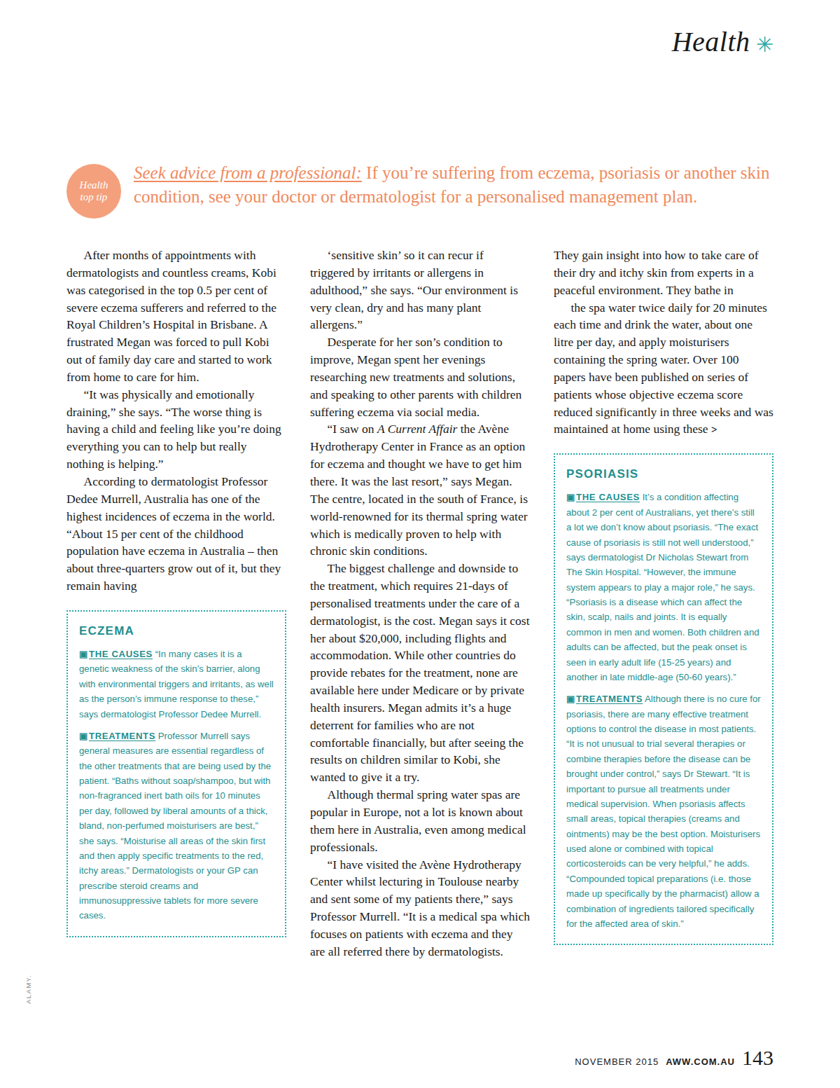Health✳
Health
top tip
Seek advice from a professional: If you’re suffering from eczema, psoriasis or another skin condition, see your doctor or dermatologist for a personalised management plan.
After months of appointments with dermatologists and countless creams, Kobi was categorised in the top 0.5 per cent of severe eczema sufferers and referred to the Royal Children’s Hospital in Brisbane. A frustrated Megan was forced to pull Kobi out of family day care and started to work from home to care for him.
“It was physically and emotionally draining,” she says. “The worse thing is having a child and feeling like you’re doing everything you can to help but really nothing is helping.”
According to dermatologist Professor Dedee Murrell, Australia has one of the highest incidences of eczema in the world. “About 15 per cent of the childhood population have eczema in Australia – then about three-quarters grow out of it, but they remain having
ECZEMA
▣THE CAUSES “In many cases it is a genetic weakness of the skin’s barrier, along with environmental triggers and irritants, as well as the person’s immune response to these,” says dermatologist Professor Dedee Murrell.
▣TREATMENTS Professor Murrell says general measures are essential regardless of the other treatments that are being used by the patient. “Baths without soap/shampoo, but with non-fragranced inert bath oils for 10 minutes per day, followed by liberal amounts of a thick, bland, non-perfumed moisturisers are best,” she says. “Moisturise all areas of the skin first and then apply specific treatments to the red, itchy areas.” Dermatologists or your GP can prescribe steroid creams and immunosuppressive tablets for more severe cases.
‘sensitive skin’ so it can recur if triggered by irritants or allergens in adulthood,” she says. “Our environment is very clean, dry and has many plant allergens.”
Desperate for her son’s condition to improve, Megan spent her evenings researching new treatments and solutions, and speaking to other parents with children suffering eczema via social media.
“I saw on A Current Affair the Avène Hydrotherapy Center in France as an option for eczema and thought we have to get him there. It was the last resort,” says Megan. The centre, located in the south of France, is world-renowned for its thermal spring water which is medically proven to help with chronic skin conditions.
The biggest challenge and downside to the treatment, which requires 21-days of personalised treatments under the care of a dermatologist, is the cost. Megan says it cost her about $20,000, including flights and accommodation. While other countries do provide rebates for the treatment, none are available here under Medicare or by private health insurers. Megan admits it’s a huge deterrent for families who are not comfortable financially, but after seeing the results on children similar to Kobi, she wanted to give it a try.
Although thermal spring water spas are popular in Europe, not a lot is known about them here in Australia, even among medical professionals.
“I have visited the Avène Hydrotherapy Center whilst lecturing in Toulouse nearby and sent some of my patients there,” says Professor Murrell. “It is a medical spa which focuses on patients with eczema and they are all referred there by dermatologists. They gain insight into how to take care of their dry and itchy skin from experts in a peaceful environment. They bathe in
the spa water twice daily for 20 minutes each time and drink the water, about one litre per day, and apply moisturisers containing the spring water. Over 100 papers have been published on series of patients whose objective eczema score reduced significantly in three weeks and was maintained at home using these >
PSORIASIS
▣THE CAUSES It’s a condition affecting about 2 per cent of Australians, yet there’s still a lot we don’t know about psoriasis. “The exact cause of psoriasis is still not well understood,” says dermatologist Dr Nicholas Stewart from The Skin Hospital. “However, the immune system appears to play a major role,” he says. “Psoriasis is a disease which can affect the skin, scalp, nails and joints. It is equally common in men and women. Both children and adults can be affected, but the peak onset is seen in early adult life (15-25 years) and another in late middle-age (50-60 years).”
▣TREATMENTS Although there is no cure for psoriasis, there are many effective treatment options to control the disease in most patients. “It is not unusual to trial several therapies or combine therapies before the disease can be brought under control,” says Dr Stewart. “It is important to pursue all treatments under medical supervision. When psoriasis affects small areas, topical therapies (creams and ointments) may be the best option. Moisturisers used alone or combined with topical corticosteroids can be very helpful,” he adds. “Compounded topical preparations (i.e. those made up specifically by the pharmacist) allow a combination of ingredients tailored specifically for the affected area of skin.”
ALAMY.
NOVEMBER 2015 AWW.COM.AU 143